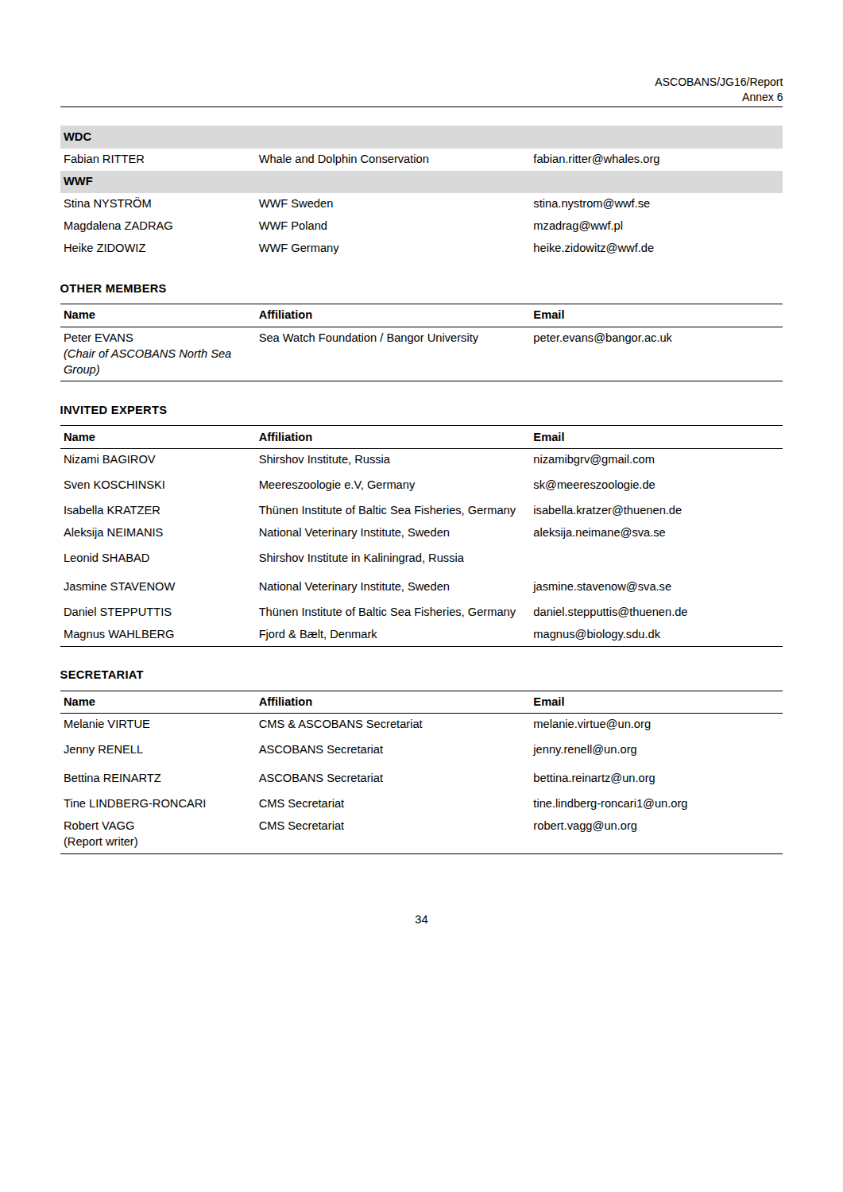ASCOBANS/JG16/Report
Annex 6
| WDC |
| Fabian RITTER | Whale and Dolphin Conservation | fabian.ritter@whales.org |
| WWF |
| Stina NYSTRÖM | WWF Sweden | stina.nystrom@wwf.se |
| Magdalena ZADRAG | WWF Poland | mzadrag@wwf.pl |
| Heike ZIDOWIZ | WWF Germany | heike.zidowitz@wwf.de |
OTHER MEMBERS
| Name | Affiliation | Email |
| --- | --- | --- |
| Peter EVANS (Chair of ASCOBANS North Sea Group) | Sea Watch Foundation / Bangor University | peter.evans@bangor.ac.uk |
INVITED EXPERTS
| Name | Affiliation | Email |
| --- | --- | --- |
| Nizami BAGIROV | Shirshov Institute, Russia | nizamibgrv@gmail.com |
| Sven KOSCHINSKI | Meereszoologie e.V, Germany | sk@meereszoologie.de |
| Isabella KRATZER | Thünen Institute of Baltic Sea Fisheries, Germany | isabella.kratzer@thuenen.de |
| Aleksija NEIMANIS | National Veterinary Institute, Sweden | aleksija.neimane@sva.se |
| Leonid SHABAD | Shirshov Institute in Kaliningrad, Russia | |
| Jasmine STAVENOW | National Veterinary Institute, Sweden | jasmine.stavenow@sva.se |
| Daniel STEPPUTTIS | Thünen Institute of Baltic Sea Fisheries, Germany | daniel.stepputtis@thuenen.de |
| Magnus WAHLBERG | Fjord & Bælt, Denmark | magnus@biology.sdu.dk |
SECRETARIAT
| Name | Affiliation | Email |
| --- | --- | --- |
| Melanie VIRTUE | CMS & ASCOBANS Secretariat | melanie.virtue@un.org |
| Jenny RENELL | ASCOBANS Secretariat | jenny.renell@un.org |
| Bettina REINARTZ | ASCOBANS Secretariat | bettina.reinartz@un.org |
| Tine LINDBERG-RONCARI | CMS Secretariat | tine.lindberg-roncari1@un.org |
| Robert VAGG (Report writer) | CMS Secretariat | robert.vagg@un.org |
34